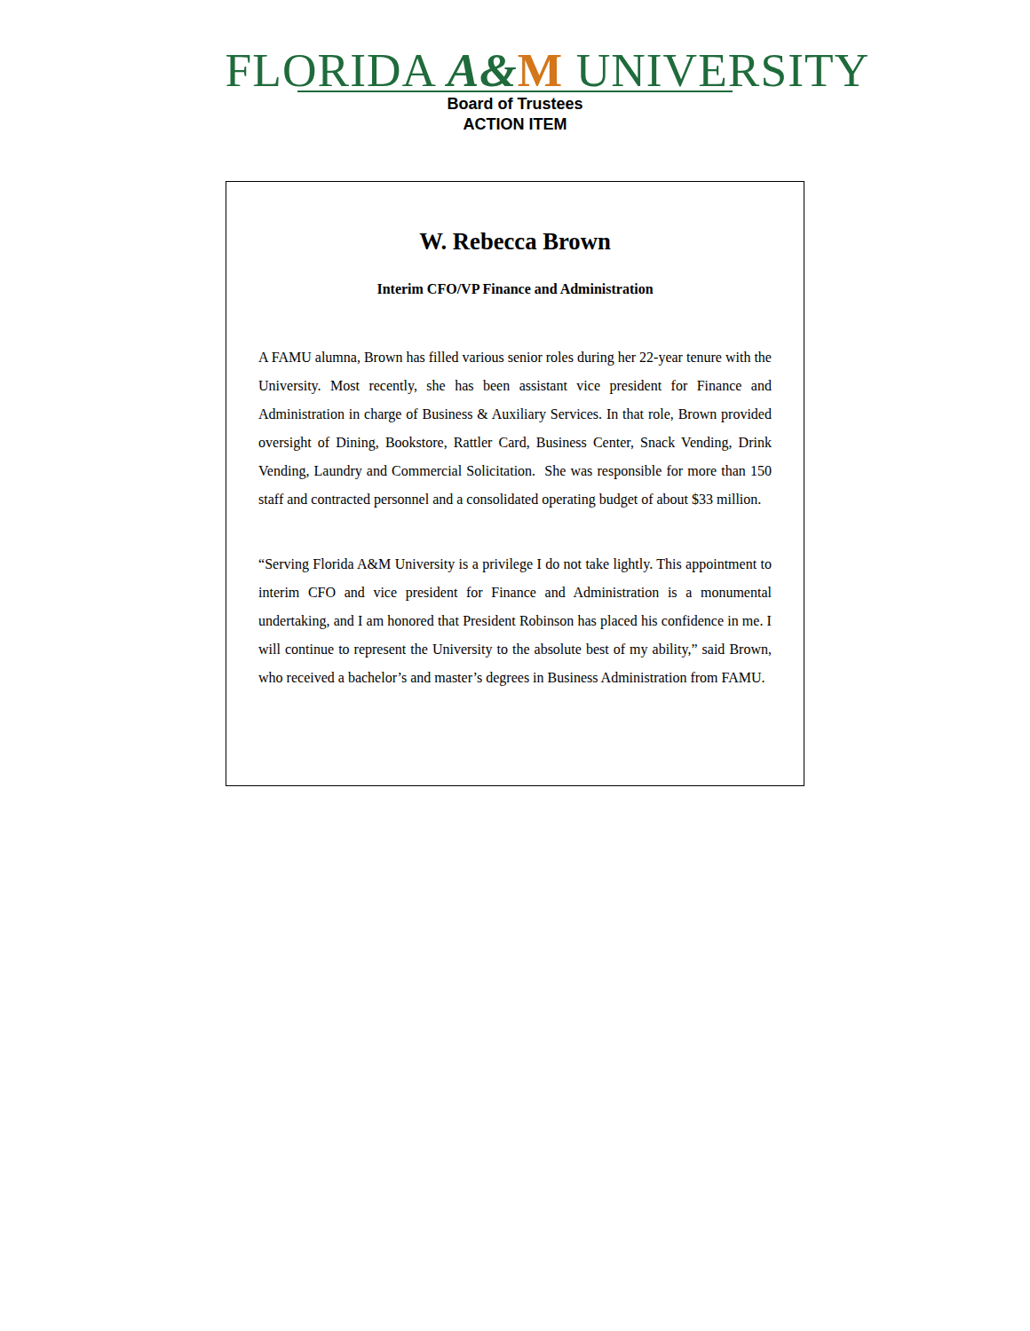FLORIDA A&M UNIVERSITY
Board of Trustees
ACTION ITEM
W. Rebecca Brown
Interim CFO/VP Finance and Administration
A FAMU alumna, Brown has filled various senior roles during her 22-year tenure with the University. Most recently, she has been assistant vice president for Finance and Administration in charge of Business & Auxiliary Services. In that role, Brown provided oversight of Dining, Bookstore, Rattler Card, Business Center, Snack Vending, Drink Vending, Laundry and Commercial Solicitation. She was responsible for more than 150 staff and contracted personnel and a consolidated operating budget of about $33 million.
“Serving Florida A&M University is a privilege I do not take lightly. This appointment to interim CFO and vice president for Finance and Administration is a monumental undertaking, and I am honored that President Robinson has placed his confidence in me. I will continue to represent the University to the absolute best of my ability,” said Brown, who received a bachelor’s and master’s degrees in Business Administration from FAMU.